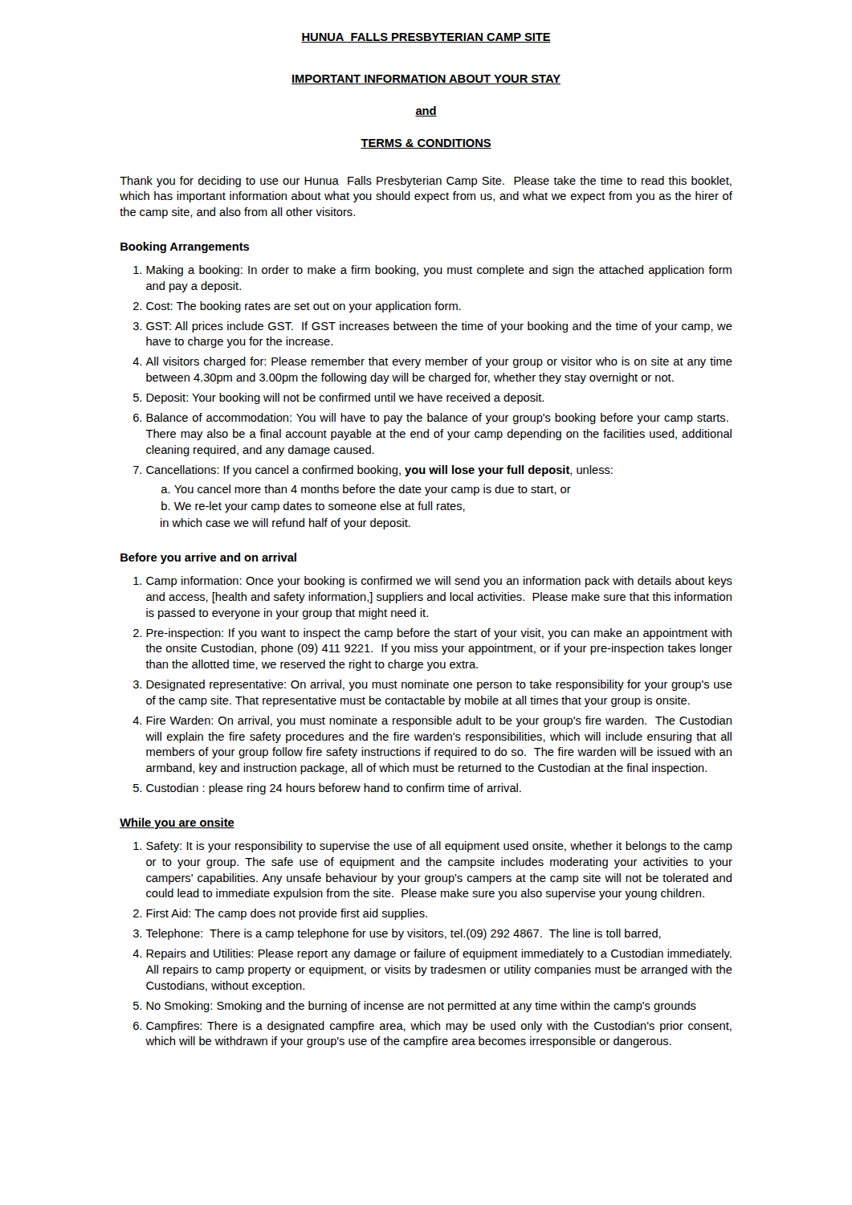HUNUA FALLS PRESBYTERIAN CAMP SITE
IMPORTANT INFORMATION ABOUT YOUR STAY
and
TERMS & CONDITIONS
Thank you for deciding to use our Hunua Falls Presbyterian Camp Site. Please take the time to read this booklet, which has important information about what you should expect from us, and what we expect from you as the hirer of the camp site, and also from all other visitors.
Booking Arrangements
Making a booking: In order to make a firm booking, you must complete and sign the attached application form and pay a deposit.
Cost: The booking rates are set out on your application form.
GST: All prices include GST. If GST increases between the time of your booking and the time of your camp, we have to charge you for the increase.
All visitors charged for: Please remember that every member of your group or visitor who is on site at any time between 4.30pm and 3.00pm the following day will be charged for, whether they stay overnight or not.
Deposit: Your booking will not be confirmed until we have received a deposit.
Balance of accommodation: You will have to pay the balance of your group's booking before your camp starts. There may also be a final account payable at the end of your camp depending on the facilities used, additional cleaning required, and any damage caused.
Cancellations: If you cancel a confirmed booking, you will lose your full deposit, unless:
You cancel more than 4 months before the date your camp is due to start, or
We re-let your camp dates to someone else at full rates,
in which case we will refund half of your deposit.
Before you arrive and on arrival
Camp information: Once your booking is confirmed we will send you an information pack with details about keys and access, [health and safety information,] suppliers and local activities. Please make sure that this information is passed to everyone in your group that might need it.
Pre-inspection: If you want to inspect the camp before the start of your visit, you can make an appointment with the onsite Custodian, phone (09) 411 9221. If you miss your appointment, or if your pre-inspection takes longer than the allotted time, we reserved the right to charge you extra.
Designated representative: On arrival, you must nominate one person to take responsibility for your group's use of the camp site. That representative must be contactable by mobile at all times that your group is onsite.
Fire Warden: On arrival, you must nominate a responsible adult to be your group's fire warden. The Custodian will explain the fire safety procedures and the fire warden's responsibilities, which will include ensuring that all members of your group follow fire safety instructions if required to do so. The fire warden will be issued with an armband, key and instruction package, all of which must be returned to the Custodian at the final inspection.
Custodian : please ring 24 hours beforew hand to confirm time of arrival.
While you are onsite
Safety: It is your responsibility to supervise the use of all equipment used onsite, whether it belongs to the camp or to your group. The safe use of equipment and the campsite includes moderating your activities to your campers' capabilities. Any unsafe behaviour by your group's campers at the camp site will not be tolerated and could lead to immediate expulsion from the site. Please make sure you also supervise your young children.
First Aid: The camp does not provide first aid supplies.
Telephone: There is a camp telephone for use by visitors, tel.(09) 292 4867. The line is toll barred,
Repairs and Utilities: Please report any damage or failure of equipment immediately to a Custodian immediately. All repairs to camp property or equipment, or visits by tradesmen or utility companies must be arranged with the Custodians, without exception.
No Smoking: Smoking and the burning of incense are not permitted at any time within the camp's grounds
Campfires: There is a designated campfire area, which may be used only with the Custodian's prior consent, which will be withdrawn if your group's use of the campfire area becomes irresponsible or dangerous.